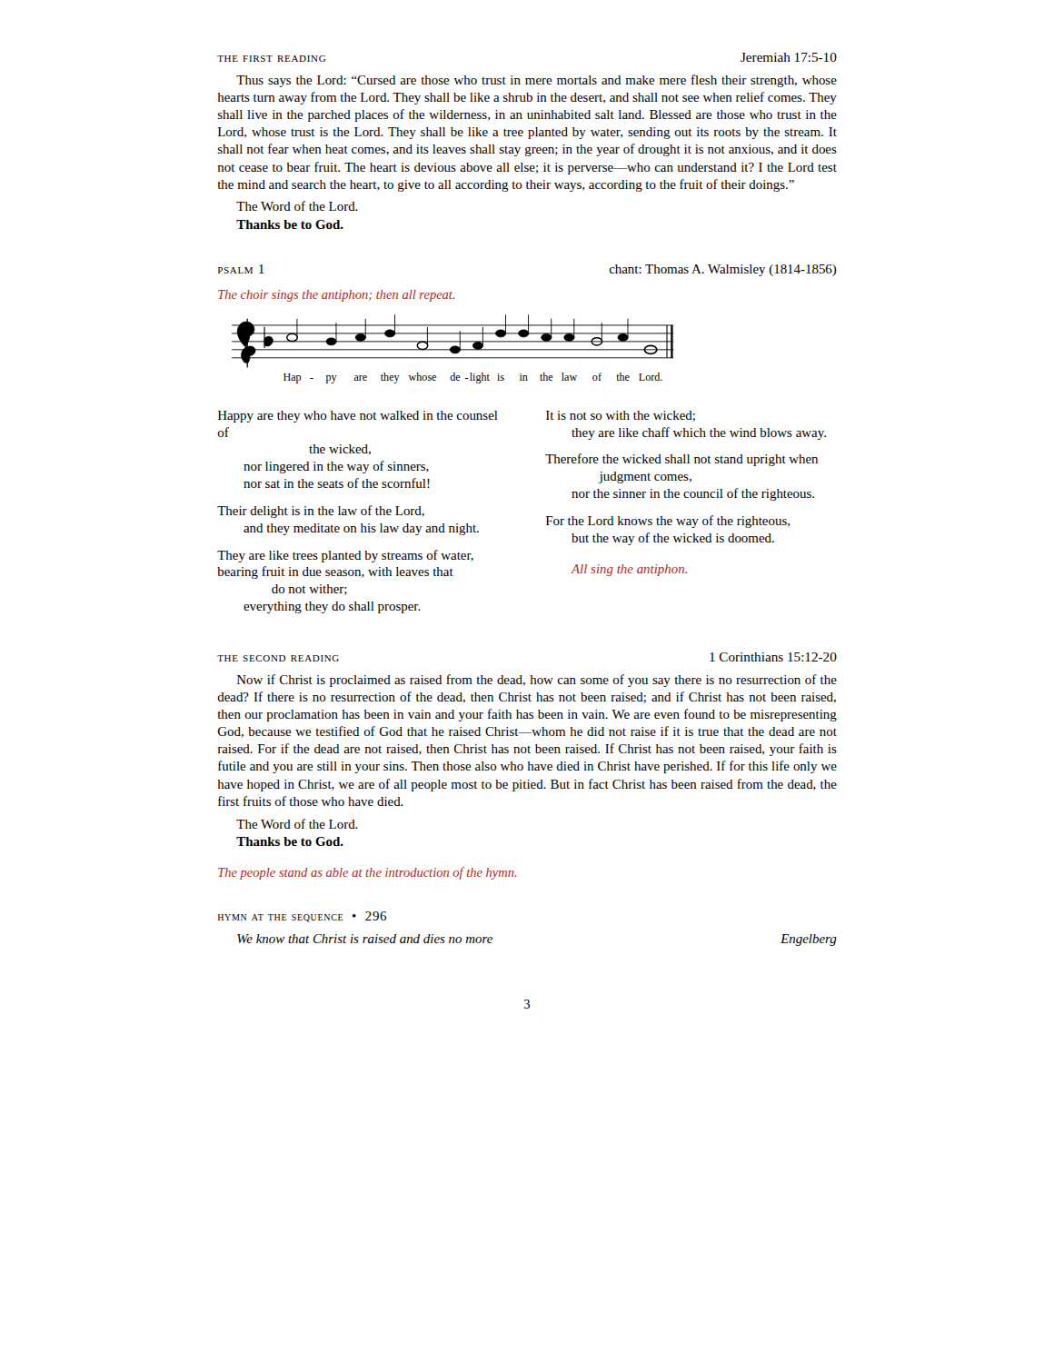the first reading Jeremiah 17:5-10
Thus says the Lord: “Cursed are those who trust in mere mortals and make mere flesh their strength, whose hearts turn away from the Lord. They shall be like a shrub in the desert, and shall not see when relief comes. They shall live in the parched places of the wilderness, in an uninhabited salt land. Blessed are those who trust in the Lord, whose trust is the Lord. They shall be like a tree planted by water, sending out its roots by the stream. It shall not fear when heat comes, and its leaves shall stay green; in the year of drought it is not anxious, and it does not cease to bear fruit. The heart is devious above all else; it is perverse—who can understand it? I the Lord test the mind and search the heart, to give to all according to their ways, according to the fruit of their doings.”
The Word of the Lord.
Thanks be to God.
psalm 1 chant: Thomas A. Walmisley (1814-1856)
The choir sings the antiphon; then all repeat.
Hap - py are they whose de - light is in the law of the Lord.
Happy are they who have not walked in the counsel of the wicked, nor lingered in the way of sinners, nor sat in the seats of the scornful!
Their delight is in the law of the Lord, and they meditate on his law day and night.
They are like trees planted by streams of water, bearing fruit in due season, with leaves that do not wither; everything they do shall prosper.
It is not so with the wicked; they are like chaff which the wind blows away.
Therefore the wicked shall not stand upright when judgment comes, nor the sinner in the council of the righteous.
For the Lord knows the way of the righteous, but the way of the wicked is doomed.
All sing the antiphon.
the second reading 1 Corinthians 15:12-20
Now if Christ is proclaimed as raised from the dead, how can some of you say there is no resurrection of the dead? If there is no resurrection of the dead, then Christ has not been raised; and if Christ has not been raised, then our proclamation has been in vain and your faith has been in vain. We are even found to be misrepresenting God, because we testified of God that he raised Christ—whom he did not raise if it is true that the dead are not raised. For if the dead are not raised, then Christ has not been raised. If Christ has not been raised, your faith is futile and you are still in your sins. Then those also who have died in Christ have perished. If for this life only we have hoped in Christ, we are of all people most to be pitied. But in fact Christ has been raised from the dead, the first fruits of those who have died.
The Word of the Lord.
Thanks be to God.
The people stand as able at the introduction of the hymn.
hymn at the sequence • 296
We know that Christ is raised and dies no more Engelberg
3